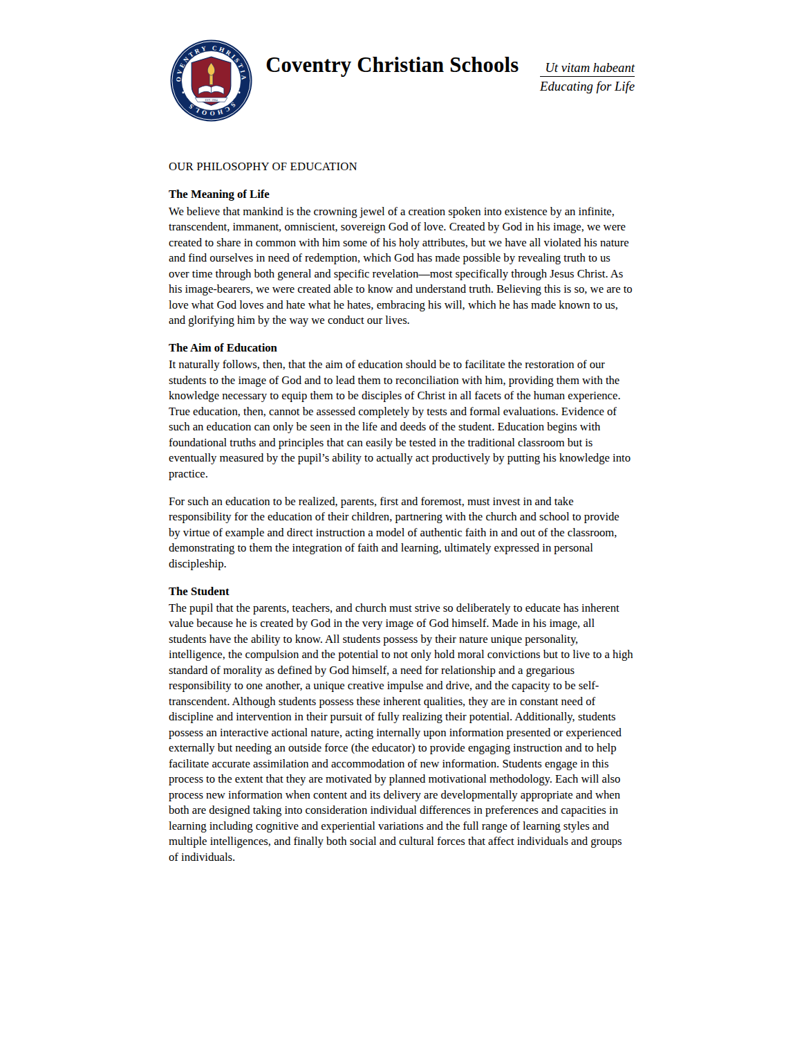COVENTRY CHRISTIAN SCHOOLS EST. 1984
Coventry Christian Schools Ut vitam habeant Educating for Life
OUR PHILOSOPHY OF EDUCATION
The Meaning of Life
We believe that mankind is the crowning jewel of a creation spoken into existence by an infinite, transcendent, immanent, omniscient, sovereign God of love. Created by God in his image, we were created to share in common with him some of his holy attributes, but we have all violated his nature and find ourselves in need of redemption, which God has made possible by revealing truth to us over time through both general and specific revelation—most specifically through Jesus Christ. As his image-bearers, we were created able to know and understand truth. Believing this is so, we are to love what God loves and hate what he hates, embracing his will, which he has made known to us, and glorifying him by the way we conduct our lives.
The Aim of Education
It naturally follows, then, that the aim of education should be to facilitate the restoration of our students to the image of God and to lead them to reconciliation with him, providing them with the knowledge necessary to equip them to be disciples of Christ in all facets of the human experience. True education, then, cannot be assessed completely by tests and formal evaluations. Evidence of such an education can only be seen in the life and deeds of the student. Education begins with foundational truths and principles that can easily be tested in the traditional classroom but is eventually measured by the pupil’s ability to actually act productively by putting his knowledge into practice.
For such an education to be realized, parents, first and foremost, must invest in and take responsibility for the education of their children, partnering with the church and school to provide by virtue of example and direct instruction a model of authentic faith in and out of the classroom, demonstrating to them the integration of faith and learning, ultimately expressed in personal discipleship.
The Student
The pupil that the parents, teachers, and church must strive so deliberately to educate has inherent value because he is created by God in the very image of God himself. Made in his image, all students have the ability to know. All students possess by their nature unique personality, intelligence, the compulsion and the potential to not only hold moral convictions but to live to a high standard of morality as defined by God himself, a need for relationship and a gregarious responsibility to one another, a unique creative impulse and drive, and the capacity to be self-transcendent. Although students possess these inherent qualities, they are in constant need of discipline and intervention in their pursuit of fully realizing their potential. Additionally, students possess an interactive actional nature, acting internally upon information presented or experienced externally but needing an outside force (the educator) to provide engaging instruction and to help facilitate accurate assimilation and accommodation of new information. Students engage in this process to the extent that they are motivated by planned motivational methodology. Each will also process new information when content and its delivery are developmentally appropriate and when both are designed taking into consideration individual differences in preferences and capacities in learning including cognitive and experiential variations and the full range of learning styles and multiple intelligences, and finally both social and cultural forces that affect individuals and groups of individuals.